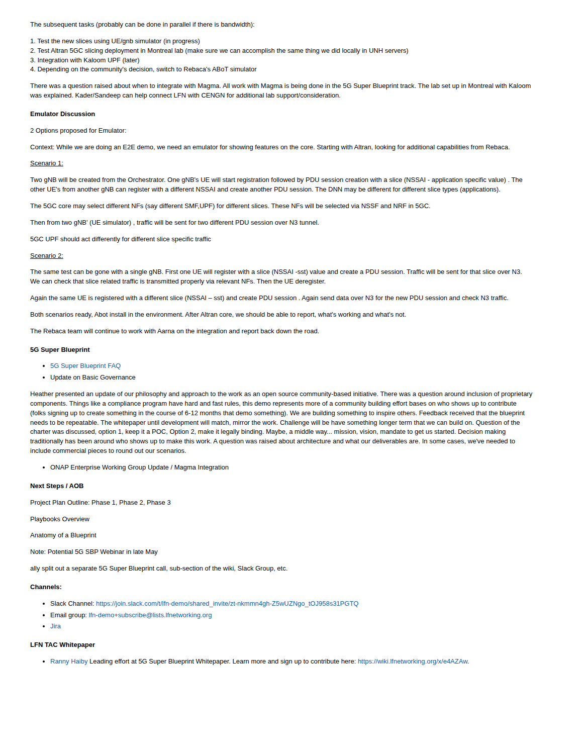The subsequent tasks (probably can be done in parallel if there is bandwidth):
1. Test the new slices using UE/gnb simulator (in progress)
2. Test Altran 5GC slicing deployment in Montreal lab (make sure we can accomplish the same thing we did locally in UNH servers)
3. Integration with Kaloom UPF (later)
4. Depending on the community's decision, switch to Rebaca's ABoT simulator
There was a question raised about when to integrate with Magma. All work with Magma is being done in the 5G Super Blueprint track. The lab set up in Montreal with Kaloom was explained. Kader/Sandeep can help connect LFN with CENGN for additional lab support/consideration.
Emulator Discussion
2 Options proposed for Emulator:
Context: While we are doing an E2E demo, we need an emulator for showing features on the core. Starting with Altran, looking for additional capabilities from Rebaca.
Scenario 1:
Two gNB will be created from the Orchestrator. One gNB's UE will start registration followed by PDU session creation with a slice (NSSAI - application specific value) . The other UE's from another gNB can register with a different NSSAI and create another PDU session. The DNN may be different for different slice types (applications).
The 5GC core may select different NFs (say different SMF,UPF) for different slices. These NFs will be selected via NSSF and NRF in 5GC.
Then from two gNB' (UE simulator) , traffic will be sent for two different PDU session over N3 tunnel.
5GC UPF should act differently for different slice specific traffic
Scenario 2:
The same test can be gone with a single gNB. First one UE will register with a slice (NSSAI -sst) value and create a PDU session. Traffic will be sent for that slice over N3. We can check that slice related traffic is transmitted properly via relevant NFs. Then the UE deregister.
Again the same UE is registered with a different slice (NSSAI – sst) and create PDU session . Again send data over N3 for the new PDU session and check N3 traffic.
Both scenarios ready, Abot install in the environment. After Altran core, we should be able to report, what's working and what's not.
The Rebaca team will continue to work with Aarna on the integration and report back down the road.
5G Super Blueprint
5G Super Blueprint FAQ
Update on Basic Governance
Heather presented an update of our philosophy and approach to the work as an open source community-based initiative. There was a question around inclusion of proprietary components. Things like a compliance program have hard and fast rules, this demo represents more of a community building effort bases on who shows up to contribute (folks signing up to create something in the course of 6-12 months that demo something). We are building something to inspire others. Feedback received that the blueprint needs to be repeatable. The whitepaper until development will match, mirror the work. Challenge will be have something longer term that we can build on. Question of the charter was discussed, option 1, keep it a POC, Option 2, make it legally binding. Maybe, a middle way... mission, vision, mandate to get us started. Decision making traditionally has been around who shows up to make this work. A question was raised about architecture and what our deliverables are. In some cases, we've needed to include commercial pieces to round out our scenarios.
ONAP Enterprise Working Group Update / Magma Integration
Next Steps / AOB
Project Plan Outline: Phase 1, Phase 2, Phase 3
Playbooks Overview
Anatomy of a Blueprint
Note: Potential 5G SBP Webinar in late May
ally split out a separate 5G Super Blueprint call, sub-section of the wiki, Slack Group, etc.
Channels:
Slack Channel: https://join.slack.com/t/lfn-demo/shared_invite/zt-nkmmn4gh-Z5wUZNgo_tOJ958s31PGTQ
Email group: lfn-demo+subscribe@lists.lfnetworking.org
Jira
LFN TAC Whitepaper
Ranny Haiby Leading effort at 5G Super Blueprint Whitepaper. Learn more and sign up to contribute here: https://wiki.lfnetworking.org/x/e4AZAw.